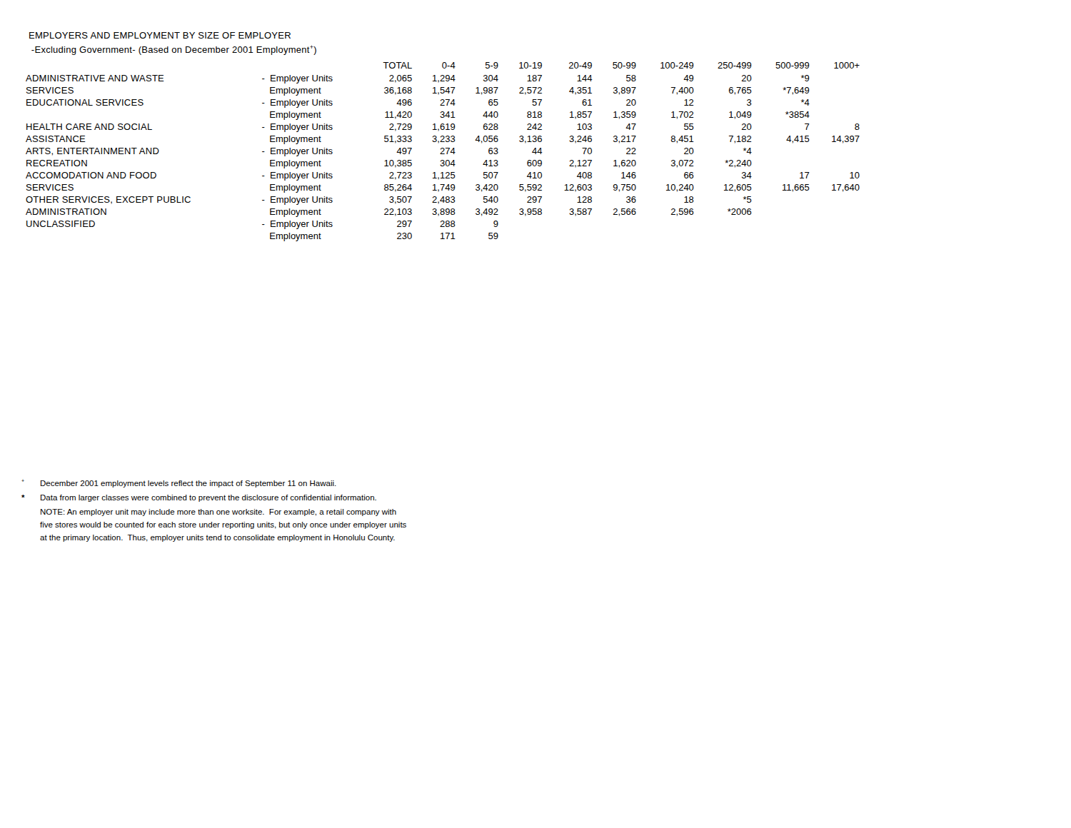EMPLOYERS AND EMPLOYMENT BY SIZE OF EMPLOYER
-Excluding Government- (Based on December 2001 Employment+)
| | | TOTAL | 0-4 | 5-9 | 10-19 | 20-49 | 50-99 | 100-249 | 250-499 | 500-999 | 1000+ |
| --- | --- | --- | --- | --- | --- | --- | --- | --- | --- | --- | --- |
| ADMINISTRATIVE AND WASTE | - Employer Units | 2,065 | 1,294 | 304 | 187 | 144 | 58 | 49 | 20 | *9 | |
| SERVICES | Employment | 36,168 | 1,547 | 1,987 | 2,572 | 4,351 | 3,897 | 7,400 | 6,765 | *7,649 | |
| EDUCATIONAL SERVICES | - Employer Units | 496 | 274 | 65 | 57 | 61 | 20 | 12 | 3 | *4 | |
| | Employment | 11,420 | 341 | 440 | 818 | 1,857 | 1,359 | 1,702 | 1,049 | *3854 | |
| HEALTH CARE AND SOCIAL | - Employer Units | 2,729 | 1,619 | 628 | 242 | 103 | 47 | 55 | 20 | 7 | 8 |
| ASSISTANCE | Employment | 51,333 | 3,233 | 4,056 | 3,136 | 3,246 | 3,217 | 8,451 | 7,182 | 4,415 | 14,397 |
| ARTS, ENTERTAINMENT AND | - Employer Units | 497 | 274 | 63 | 44 | 70 | 22 | 20 | *4 | | |
| RECREATION | Employment | 10,385 | 304 | 413 | 609 | 2,127 | 1,620 | 3,072 | *2,240 | | |
| ACCOMODATION AND FOOD | - Employer Units | 2,723 | 1,125 | 507 | 410 | 408 | 146 | 66 | 34 | 17 | 10 |
| SERVICES | Employment | 85,264 | 1,749 | 3,420 | 5,592 | 12,603 | 9,750 | 10,240 | 12,605 | 11,665 | 17,640 |
| OTHER SERVICES, EXCEPT PUBLIC | - Employer Units | 3,507 | 2,483 | 540 | 297 | 128 | 36 | 18 | *5 | | |
| ADMINISTRATION | Employment | 22,103 | 3,898 | 3,492 | 3,958 | 3,587 | 2,566 | 2,596 | *2006 | | |
| UNCLASSIFIED | - Employer Units | 297 | 288 | 9 | | | | | | | |
| | Employment | 230 | 171 | 59 | | | | | | | |
+
December 2001 employment levels reflect the impact of September 11 on Hawaii.
*
Data from larger classes were combined to prevent the disclosure of confidential information.
NOTE: An employer unit may include more than one worksite. For example, a retail company with
five stores would be counted for each store under reporting units, but only once under employer units
at the primary location. Thus, employer units tend to consolidate employment in Honolulu County.